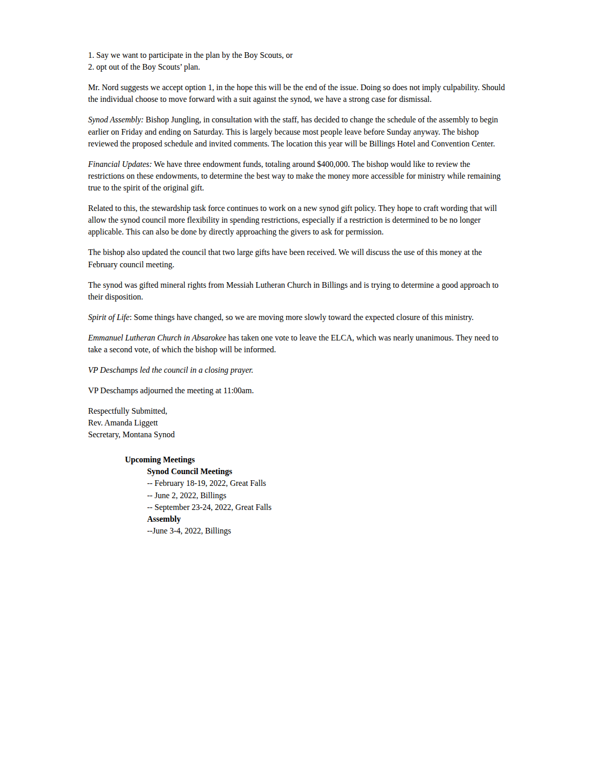1. Say we want to participate in the plan by the Boy Scouts, or
2. opt out of the Boy Scouts’ plan.
Mr. Nord suggests we accept option 1, in the hope this will be the end of the issue. Doing so does not imply culpability. Should the individual choose to move forward with a suit against the synod, we have a strong case for dismissal.
Synod Assembly: Bishop Jungling, in consultation with the staff, has decided to change the schedule of the assembly to begin earlier on Friday and ending on Saturday. This is largely because most people leave before Sunday anyway. The bishop reviewed the proposed schedule and invited comments. The location this year will be Billings Hotel and Convention Center.
Financial Updates: We have three endowment funds, totaling around $400,000. The bishop would like to review the restrictions on these endowments, to determine the best way to make the money more accessible for ministry while remaining true to the spirit of the original gift.
Related to this, the stewardship task force continues to work on a new synod gift policy. They hope to craft wording that will allow the synod council more flexibility in spending restrictions, especially if a restriction is determined to be no longer applicable. This can also be done by directly approaching the givers to ask for permission.
The bishop also updated the council that two large gifts have been received. We will discuss the use of this money at the February council meeting.
The synod was gifted mineral rights from Messiah Lutheran Church in Billings and is trying to determine a good approach to their disposition.
Spirit of Life: Some things have changed, so we are moving more slowly toward the expected closure of this ministry.
Emmanuel Lutheran Church in Absarokee has taken one vote to leave the ELCA, which was nearly unanimous. They need to take a second vote, of which the bishop will be informed.
VP Deschamps led the council in a closing prayer.
VP Deschamps adjourned the meeting at 11:00am.
Respectfully Submitted,
Rev. Amanda Liggett
Secretary, Montana Synod
Upcoming Meetings
Synod Council Meetings
-- February 18-19, 2022, Great Falls
-- June 2, 2022, Billings
-- September 23-24, 2022, Great Falls
Assembly
--June 3-4, 2022, Billings